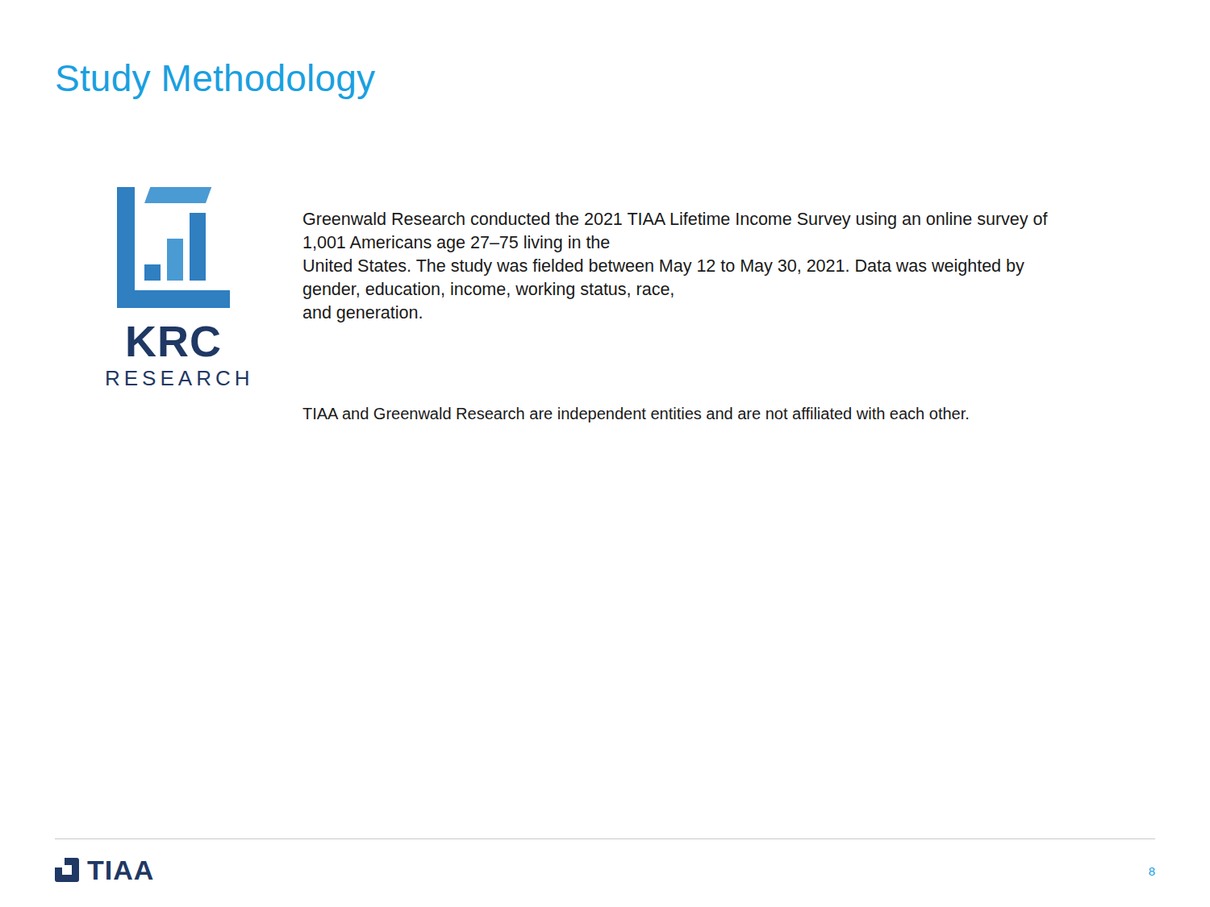Study Methodology
KRC
RESEARCH
Greenwald Research conducted the 2021 TIAA Lifetime Income Survey using an online survey of 1,001 Americans age 27–75 living in the
United States. The study was fielded between May 12 to May 30, 2021. Data was weighted by gender, education, income, working status, race,
and generation.
TIAA and Greenwald Research are independent entities and are not affiliated with each other.
TIAA
8